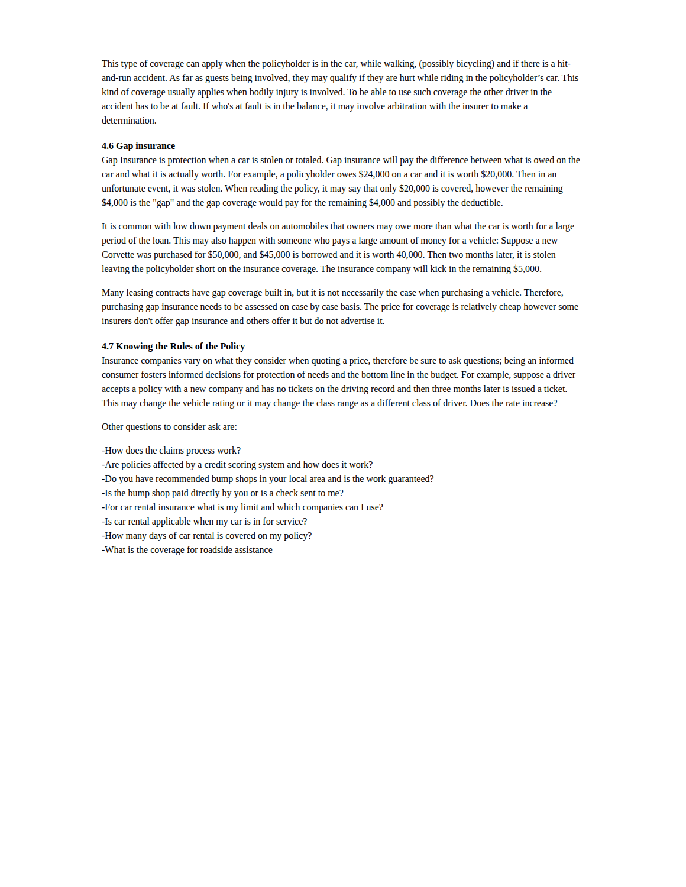This type of coverage can apply when the policyholder is in the car, while walking, (possibly bicycling) and if there is a hit-and-run accident. As far as guests being involved, they may qualify if they are hurt while riding in the policyholder’s car. This kind of coverage usually applies when bodily injury is involved. To be able to use such coverage the other driver in the accident has to be at fault. If who's at fault is in the balance, it may involve arbitration with the insurer to make a determination.
4.6 Gap insurance
Gap Insurance is protection when a car is stolen or totaled. Gap insurance will pay the difference between what is owed on the car and what it is actually worth. For example, a policyholder owes $24,000 on a car and it is worth $20,000. Then in an unfortunate event, it was stolen. When reading the policy, it may say that only $20,000 is covered, however the remaining $4,000 is the "gap" and the gap coverage would pay for the remaining $4,000 and possibly the deductible.
It is common with low down payment deals on automobiles that owners may owe more than what the car is worth for a large period of the loan. This may also happen with someone who pays a large amount of money for a vehicle: Suppose a new Corvette was purchased for $50,000, and $45,000 is borrowed and it is worth 40,000. Then two months later, it is stolen leaving the policyholder short on the insurance coverage. The insurance company will kick in the remaining $5,000.
Many leasing contracts have gap coverage built in, but it is not necessarily the case when purchasing a vehicle. Therefore, purchasing gap insurance needs to be assessed on case by case basis. The price for coverage is relatively cheap however some insurers don't offer gap insurance and others offer it but do not advertise it.
4.7 Knowing the Rules of the Policy
Insurance companies vary on what they consider when quoting a price, therefore be sure to ask questions; being an informed consumer fosters informed decisions for protection of needs and the bottom line in the budget. For example, suppose a driver accepts a policy with a new company and has no tickets on the driving record and then three months later is issued a ticket. This may change the vehicle rating or it may change the class range as a different class of driver. Does the rate increase?
Other questions to consider ask are:
-How does the claims process work?
-Are policies affected by a credit scoring system and how does it work?
-Do you have recommended bump shops in your local area and is the work guaranteed?
-Is the bump shop paid directly by you or is a check sent to me?
-For car rental insurance what is my limit and which companies can I use?
-Is car rental applicable when my car is in for service?
-How many days of car rental is covered on my policy?
-What is the coverage for roadside assistance